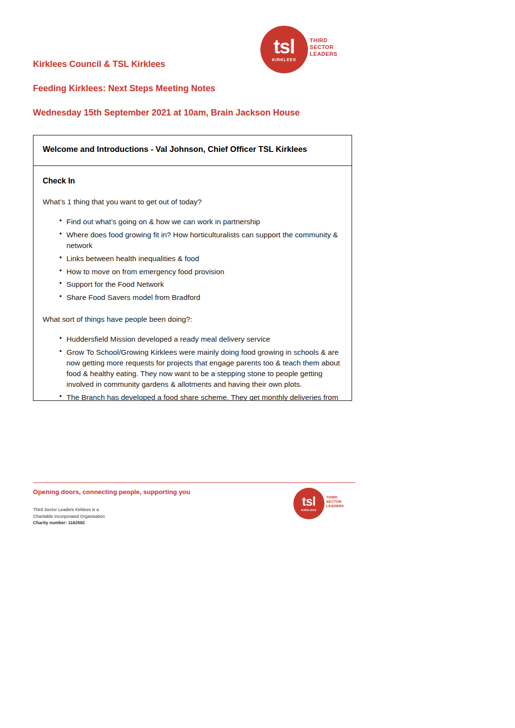tsl KIRKLEES
THIRD
SECTOR
LEADERS
Kirklees Council & TSL Kirklees
Feeding Kirklees: Next Steps Meeting Notes
Wednesday 15th September 2021 at 10am, Brain Jackson House
Welcome and Introductions - Val Johnson, Chief Officer TSL Kirklees
Check In
What’s 1 thing that you want to get out of today?
Find out what’s going on & how we can work in partnership
Where does food growing fit in? How horticulturalists can support the community & network
Links between health inequalities & food
How to move on from emergency food provision
Support for the Food Network
Share Food Savers model from Bradford
What sort of things have people been doing?:
Huddersfield Mission developed a ready meal delivery service
Grow To School/Growing Kirklees were mainly doing food growing in schools & are now getting more requests for projects that engage parents too & teach them about food & healthy eating. They now want to be a stepping stone to people getting involved in community gardens & allotments and having their own plots.
The Branch has developed a food share scheme. They get monthly deliveries from FoodShare & weekly ones from FareShare. They share and swap with other local groups. They are training up volunteers to make use of the food (as well as giving it away to anyone who wants/needs it) & have set up a lunch club. They are educating people on things like Best Before Dates & how to make use of things that they’d normally throw away.
Cleckheaton Foodbank is a new foodbank that was set up as a direct result of the pandemic. They deliver to people which decreases stigma for service users & makes it more convenient for them & makes the service easier to deliver & less stressful for workers & volunteers.
Opening doors, connecting people, supporting you
Third Sector Leaders Kirklees is a
Charitable Incorporated Organisation
Charity number: 1162592
tsl KIRKLEES
THIRD
SECTOR
LEADERS